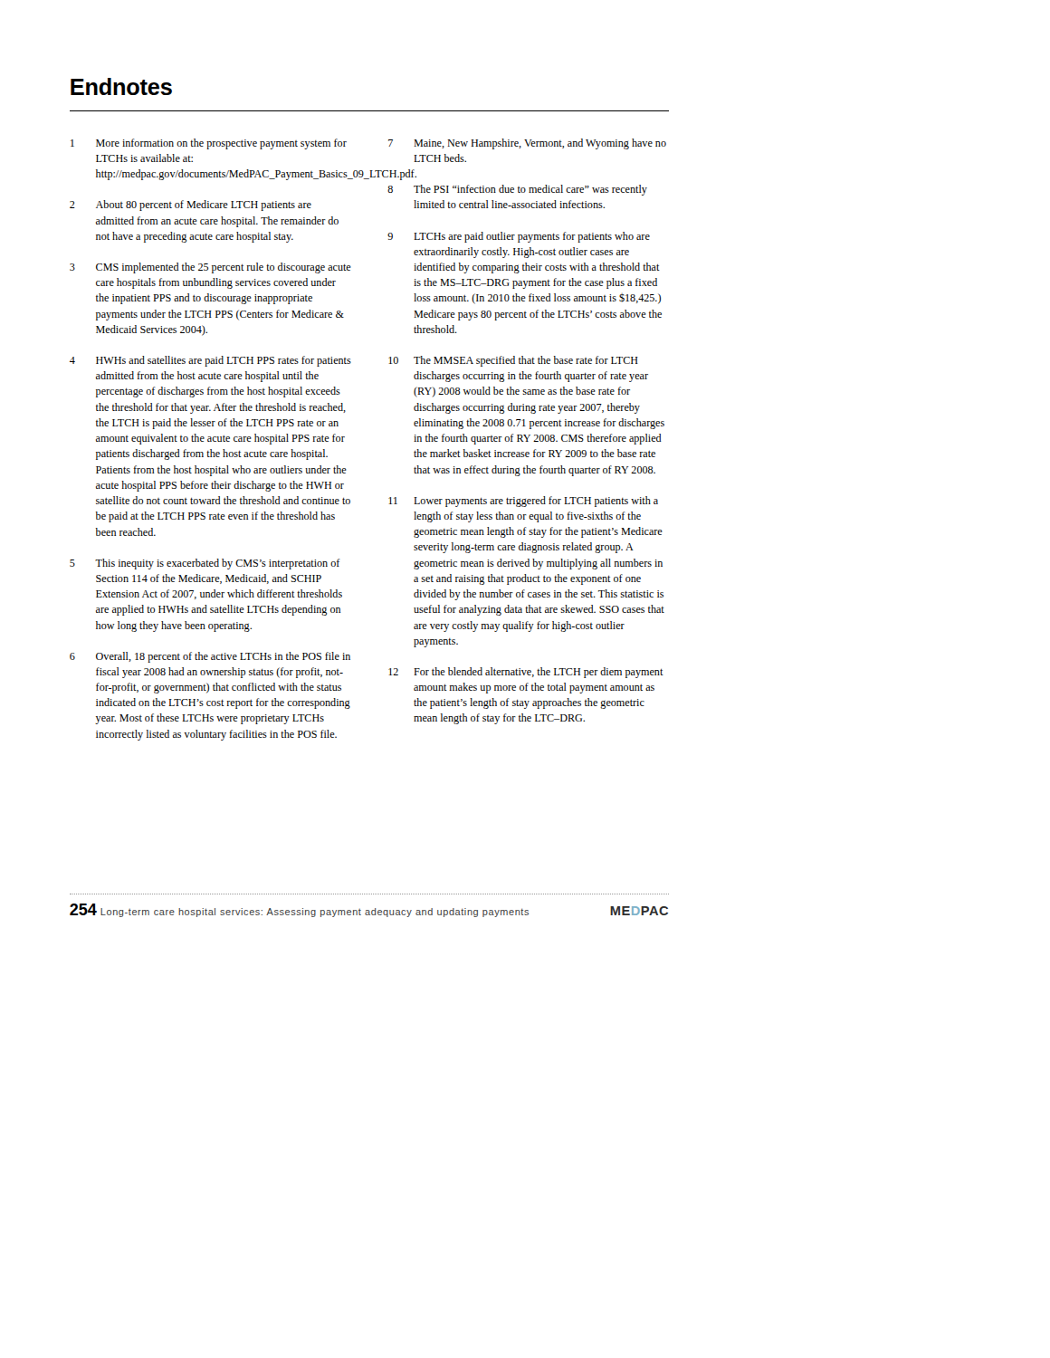Endnotes
1 More information on the prospective payment system for LTCHs is available at: http://medpac.gov/documents/MedPAC_Payment_Basics_09_LTCH.pdf.
2 About 80 percent of Medicare LTCH patients are admitted from an acute care hospital. The remainder do not have a preceding acute care hospital stay.
3 CMS implemented the 25 percent rule to discourage acute care hospitals from unbundling services covered under the inpatient PPS and to discourage inappropriate payments under the LTCH PPS (Centers for Medicare & Medicaid Services 2004).
4 HWHs and satellites are paid LTCH PPS rates for patients admitted from the host acute care hospital until the percentage of discharges from the host hospital exceeds the threshold for that year. After the threshold is reached, the LTCH is paid the lesser of the LTCH PPS rate or an amount equivalent to the acute care hospital PPS rate for patients discharged from the host acute care hospital. Patients from the host hospital who are outliers under the acute hospital PPS before their discharge to the HWH or satellite do not count toward the threshold and continue to be paid at the LTCH PPS rate even if the threshold has been reached.
5 This inequity is exacerbated by CMS’s interpretation of Section 114 of the Medicare, Medicaid, and SCHIP Extension Act of 2007, under which different thresholds are applied to HWHs and satellite LTCHs depending on how long they have been operating.
6 Overall, 18 percent of the active LTCHs in the POS file in fiscal year 2008 had an ownership status (for profit, not-for-profit, or government) that conflicted with the status indicated on the LTCH’s cost report for the corresponding year. Most of these LTCHs were proprietary LTCHs incorrectly listed as voluntary facilities in the POS file.
7 Maine, New Hampshire, Vermont, and Wyoming have no LTCH beds.
8 The PSI “infection due to medical care” was recently limited to central line-associated infections.
9 LTCHs are paid outlier payments for patients who are extraordinarily costly. High-cost outlier cases are identified by comparing their costs with a threshold that is the MS–LTC–DRG payment for the case plus a fixed loss amount. (In 2010 the fixed loss amount is $18,425.) Medicare pays 80 percent of the LTCHs’ costs above the threshold.
10 The MMSEA specified that the base rate for LTCH discharges occurring in the fourth quarter of rate year (RY) 2008 would be the same as the base rate for discharges occurring during rate year 2007, thereby eliminating the 2008 0.71 percent increase for discharges in the fourth quarter of RY 2008. CMS therefore applied the market basket increase for RY 2009 to the base rate that was in effect during the fourth quarter of RY 2008.
11 Lower payments are triggered for LTCH patients with a length of stay less than or equal to five-sixths of the geometric mean length of stay for the patient’s Medicare severity long-term care diagnosis related group. A geometric mean is derived by multiplying all numbers in a set and raising that product to the exponent of one divided by the number of cases in the set. This statistic is useful for analyzing data that are skewed. SSO cases that are very costly may qualify for high-cost outlier payments.
12 For the blended alternative, the LTCH per diem payment amount makes up more of the total payment amount as the patient’s length of stay approaches the geometric mean length of stay for the LTC–DRG.
254 Long-term care hospital services: Assessing payment adequacy and updating payments
MEDPAC